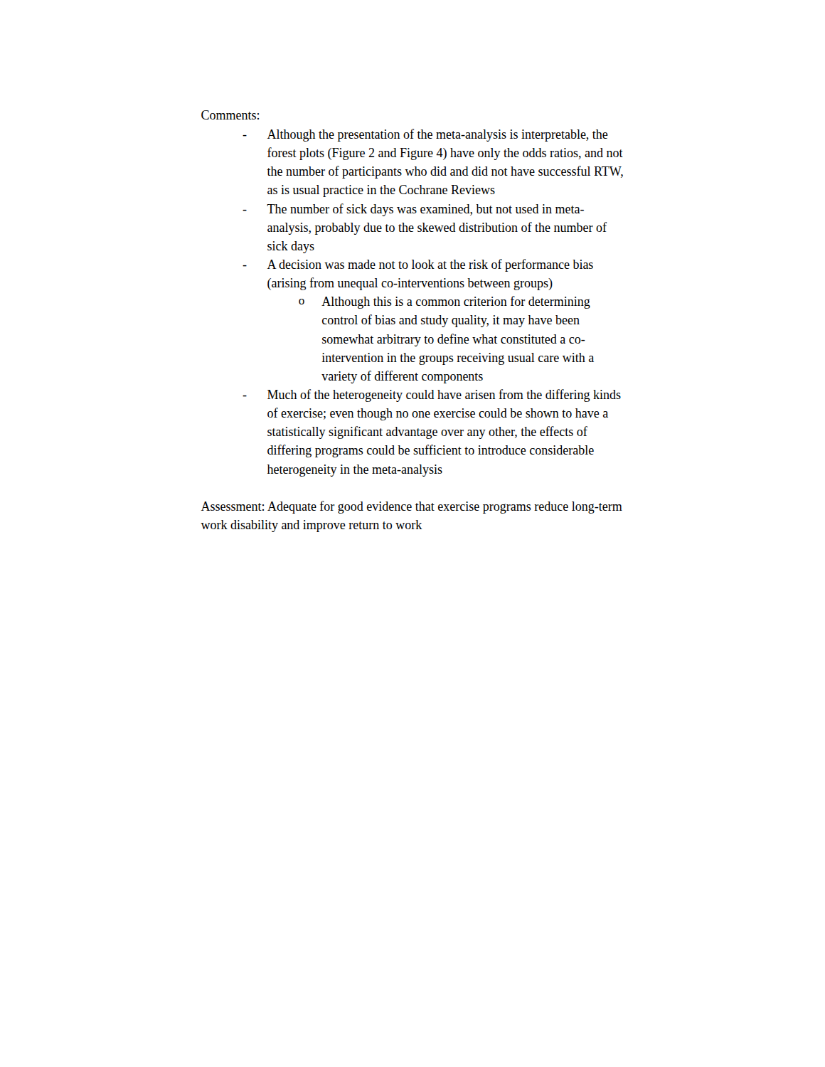Comments:
Although the presentation of the meta-analysis is interpretable, the forest plots (Figure 2 and Figure 4) have only the odds ratios, and not the number of participants who did and did not have successful RTW, as is usual practice in the Cochrane Reviews
The number of sick days was examined, but not used in meta-analysis, probably due to the skewed distribution of the number of sick days
A decision was made not to look at the risk of performance bias (arising from unequal co-interventions between groups)
Although this is a common criterion for determining control of bias and study quality, it may have been somewhat arbitrary to define what constituted a co-intervention in the groups receiving usual care with a variety of different components
Much of the heterogeneity could have arisen from the differing kinds of exercise; even though no one exercise could be shown to have a statistically significant advantage over any other, the effects of differing programs could be sufficient to introduce considerable heterogeneity in the meta-analysis
Assessment: Adequate for good evidence that exercise programs reduce long-term work disability and improve return to work